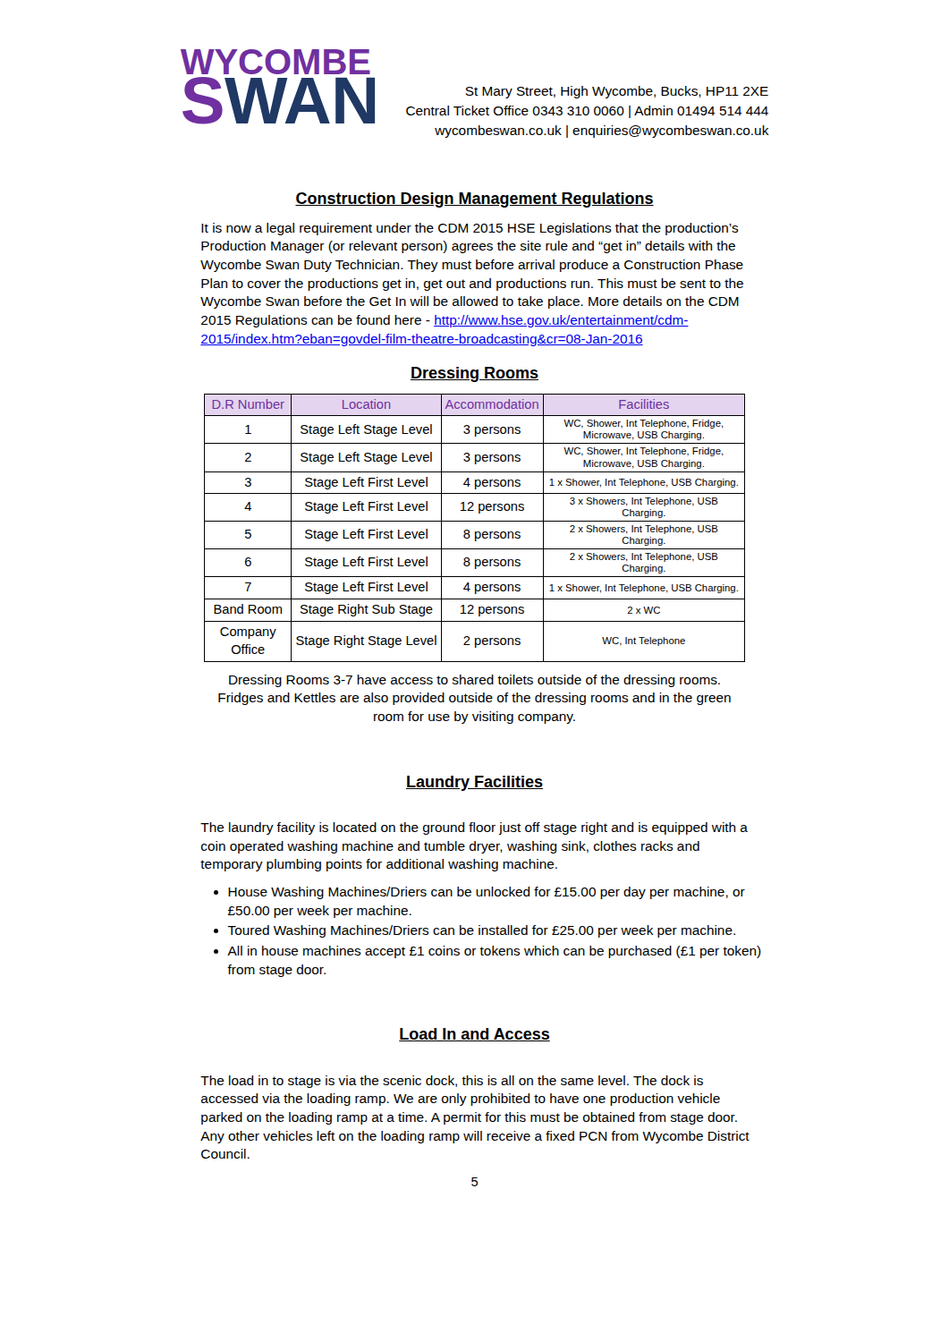WYCOMBE SWAN
St Mary Street, High Wycombe, Bucks, HP11 2XE
Central Ticket Office 0343 310 0060 | Admin 01494 514 444
wycombeswan.co.uk | enquiries@wycombeswan.co.uk
Construction Design Management Regulations
It is now a legal requirement under the CDM 2015 HSE Legislations that the production’s Production Manager (or relevant person) agrees the site rule and “get in” details with the Wycombe Swan Duty Technician. They must before arrival produce a Construction Phase Plan to cover the productions get in, get out and productions run. This must be sent to the Wycombe Swan before the Get In will be allowed to take place. More details on the CDM 2015 Regulations can be found here - http://www.hse.gov.uk/entertainment/cdm-2015/index.htm?eban=govdel-film-theatre-broadcasting&cr=08-Jan-2016
Dressing Rooms
| D.R Number | Location | Accommodation | Facilities |
| --- | --- | --- | --- |
| 1 | Stage Left Stage Level | 3 persons | WC, Shower, Int Telephone, Fridge, Microwave, USB Charging. |
| 2 | Stage Left Stage Level | 3 persons | WC, Shower, Int Telephone, Fridge, Microwave, USB Charging. |
| 3 | Stage Left First Level | 4 persons | 1 x Shower, Int Telephone, USB Charging. |
| 4 | Stage Left First Level | 12 persons | 3 x Showers, Int Telephone, USB Charging. |
| 5 | Stage Left First Level | 8 persons | 2 x Showers, Int Telephone, USB Charging. |
| 6 | Stage Left First Level | 8 persons | 2 x Showers, Int Telephone, USB Charging. |
| 7 | Stage Left First Level | 4 persons | 1 x Shower, Int Telephone, USB Charging. |
| Band Room | Stage Right Sub Stage | 12 persons | 2 x WC |
| Company Office | Stage Right Stage Level | 2 persons | WC, Int Telephone |
Dressing Rooms 3-7 have access to shared toilets outside of the dressing rooms. Fridges and Kettles are also provided outside of the dressing rooms and in the green room for use by visiting company.
Laundry Facilities
The laundry facility is located on the ground floor just off stage right and is equipped with a coin operated washing machine and tumble dryer, washing sink, clothes racks and temporary plumbing points for additional washing machine.
House Washing Machines/Driers can be unlocked for £15.00 per day per machine, or £50.00 per week per machine.
Toured Washing Machines/Driers can be installed for £25.00 per week per machine.
All in house machines accept £1 coins or tokens which can be purchased (£1 per token) from stage door.
Load In and Access
The load in to stage is via the scenic dock, this is all on the same level. The dock is accessed via the loading ramp. We are only prohibited to have one production vehicle parked on the loading ramp at a time. A permit for this must be obtained from stage door. Any other vehicles left on the loading ramp will receive a fixed PCN from Wycombe District Council.
5